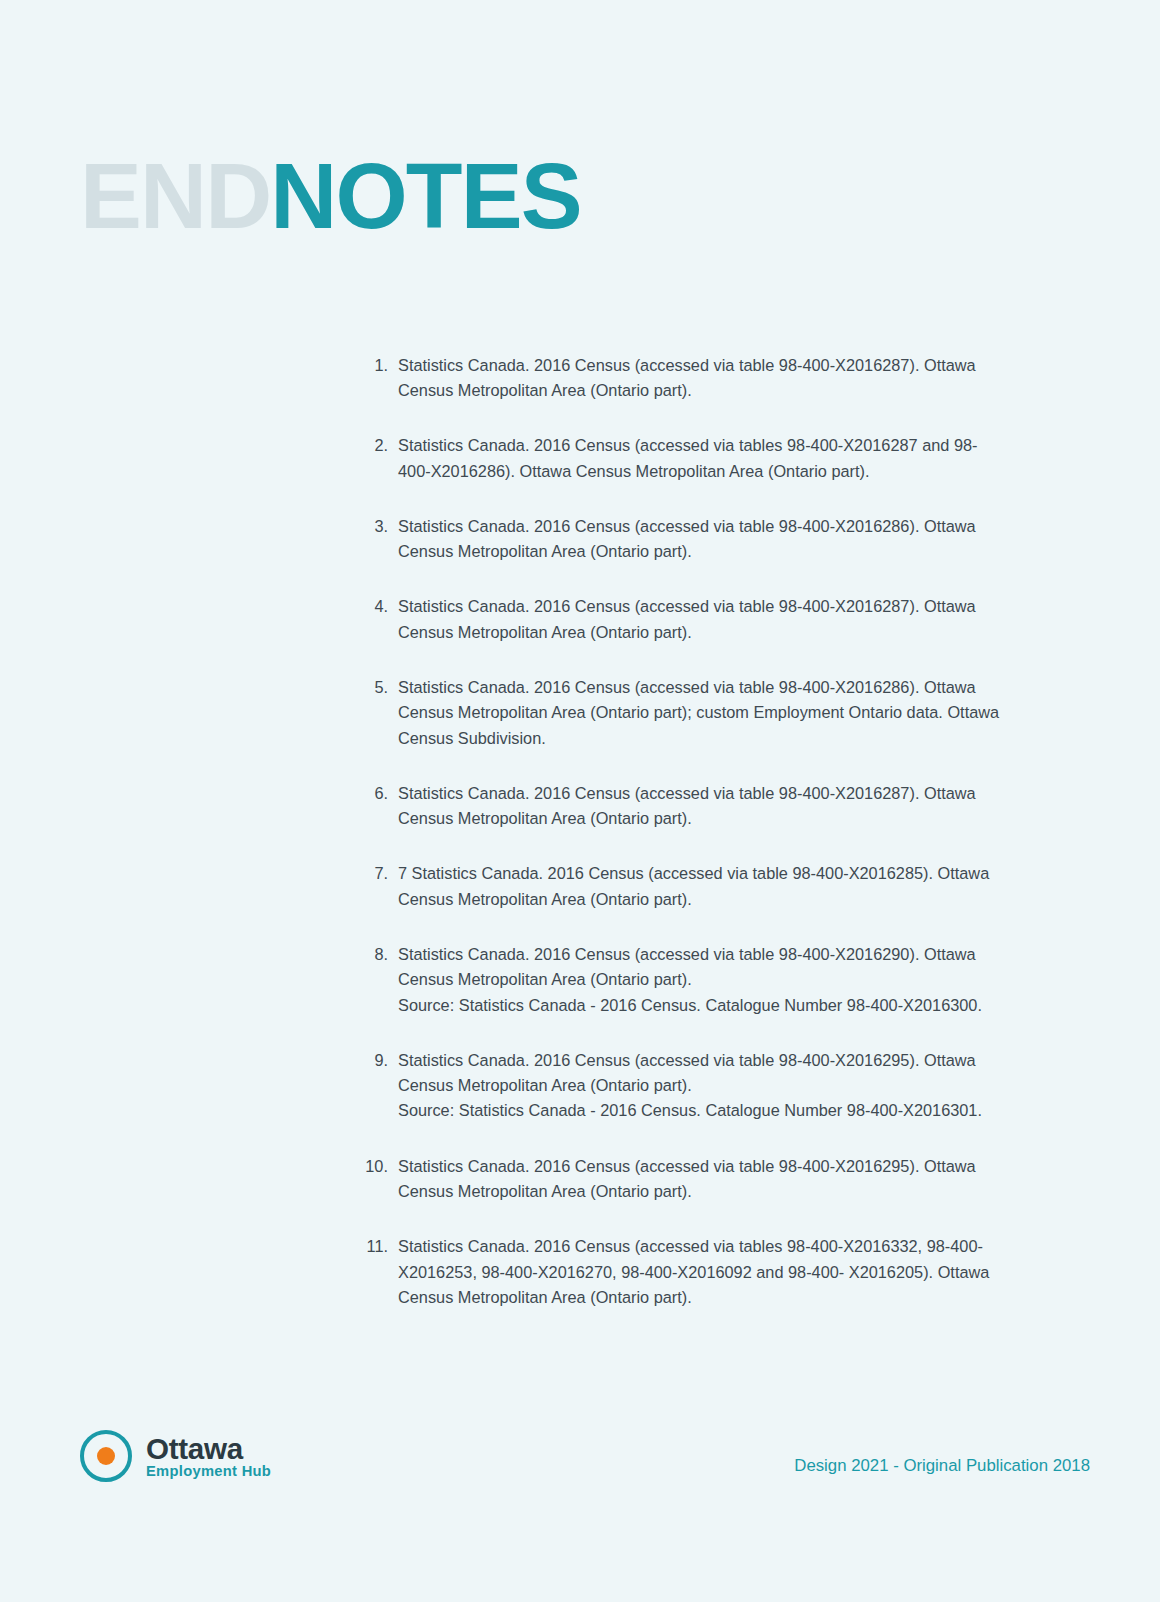END NOTES
Statistics Canada. 2016 Census (accessed via table 98-400-X2016287). Ottawa Census Metropolitan Area (Ontario part).
Statistics Canada. 2016 Census (accessed via tables 98-400-X2016287 and 98-400-X2016286). Ottawa Census Metropolitan Area (Ontario part).
Statistics Canada. 2016 Census (accessed via table 98-400-X2016286). Ottawa Census Metropolitan Area (Ontario part).
Statistics Canada. 2016 Census (accessed via table 98-400-X2016287). Ottawa Census Metropolitan Area (Ontario part).
Statistics Canada. 2016 Census (accessed via table 98-400-X2016286). Ottawa Census Metropolitan Area (Ontario part); custom Employment Ontario data. Ottawa Census Subdivision.
Statistics Canada. 2016 Census (accessed via table 98-400-X2016287). Ottawa Census Metropolitan Area (Ontario part).
7 Statistics Canada. 2016 Census (accessed via table 98-400-X2016285). Ottawa Census Metropolitan Area (Ontario part).
Statistics Canada. 2016 Census (accessed via table 98-400-X2016290). Ottawa Census Metropolitan Area (Ontario part).
Source: Statistics Canada - 2016 Census. Catalogue Number 98-400-X2016300.
Statistics Canada. 2016 Census (accessed via table 98-400-X2016295). Ottawa Census Metropolitan Area (Ontario part).
Source: Statistics Canada - 2016 Census. Catalogue Number 98-400-X2016301.
Statistics Canada. 2016 Census (accessed via table 98-400-X2016295). Ottawa Census Metropolitan Area (Ontario part).
Statistics Canada. 2016 Census (accessed via tables 98-400-X2016332, 98-400-X2016253, 98-400-X2016270, 98-400-X2016092 and 98-400- X2016205). Ottawa Census Metropolitan Area (Ontario part).
Ottawa
Employment Hub
Design 2021 - Original Publication 2018